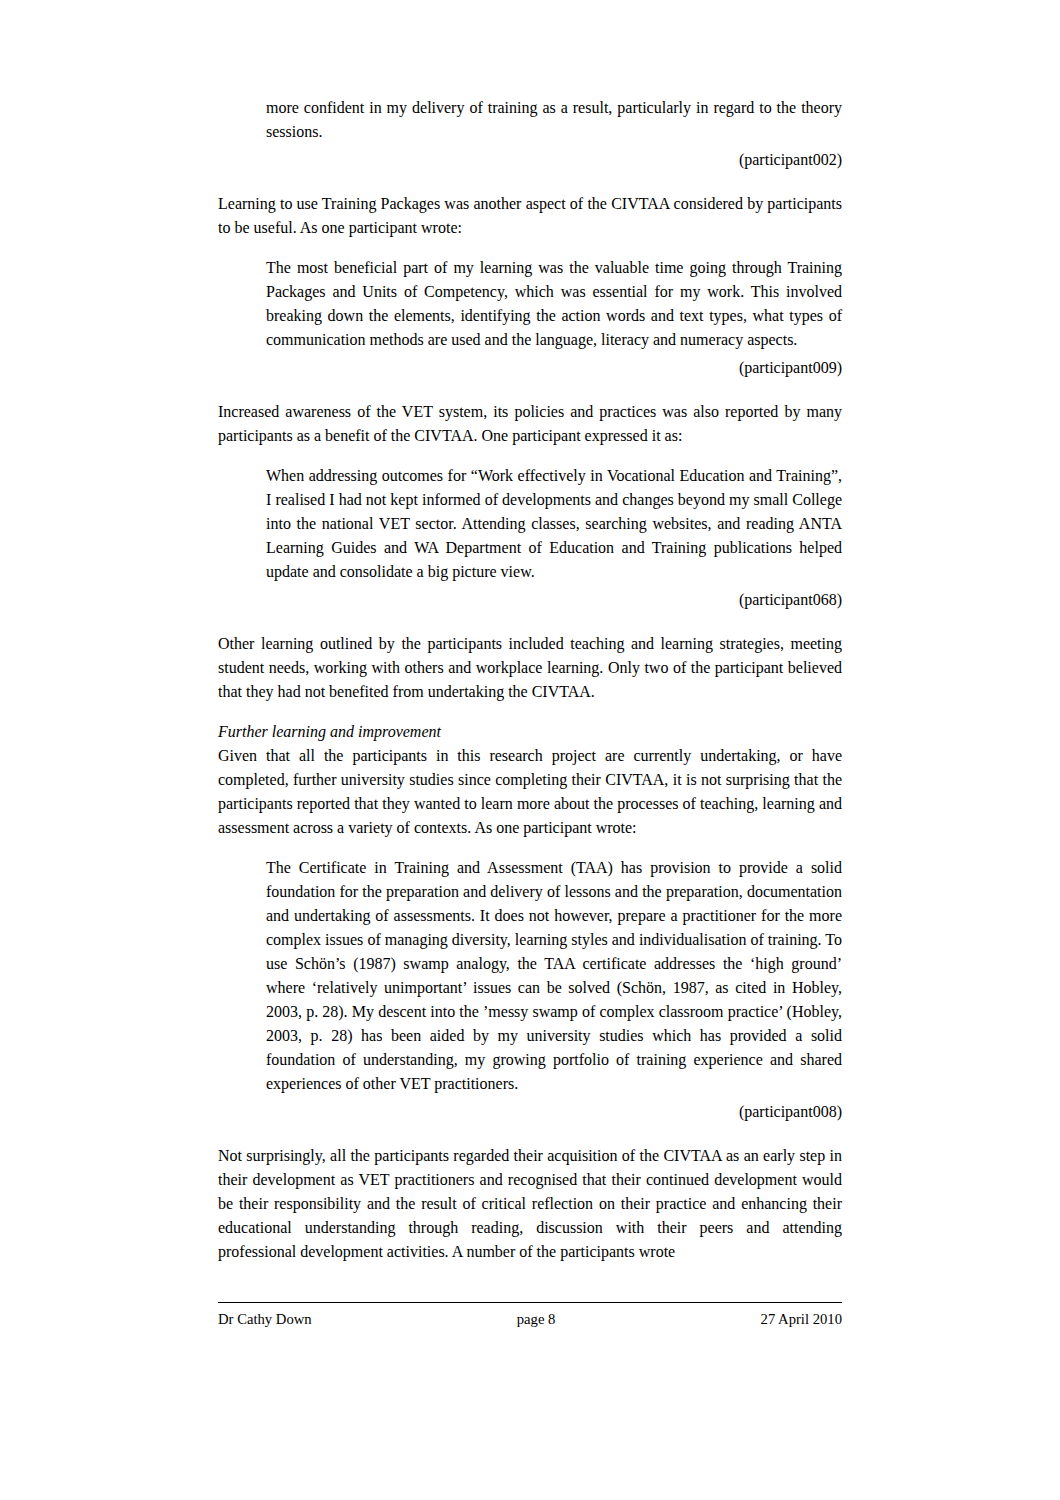more confident in my delivery of training as a result, particularly in regard to the theory sessions.
(participant002)
Learning to use Training Packages was another aspect of the CIVTAA considered by participants to be useful. As one participant wrote:
The most beneficial part of my learning was the valuable time going through Training Packages and Units of Competency, which was essential for my work. This involved breaking down the elements, identifying the action words and text types, what types of communication methods are used and the language, literacy and numeracy aspects.
(participant009)
Increased awareness of the VET system, its policies and practices was also reported by many participants as a benefit of the CIVTAA. One participant expressed it as:
When addressing outcomes for “Work effectively in Vocational Education and Training”, I realised I had not kept informed of developments and changes beyond my small College into the national VET sector. Attending classes, searching websites, and reading ANTA Learning Guides and WA Department of Education and Training publications helped update and consolidate a big picture view.
(participant068)
Other learning outlined by the participants included teaching and learning strategies, meeting student needs, working with others and workplace learning. Only two of the participant believed that they had not benefited from undertaking the CIVTAA.
Further learning and improvement
Given that all the participants in this research project are currently undertaking, or have completed, further university studies since completing their CIVTAA, it is not surprising that the participants reported that they wanted to learn more about the processes of teaching, learning and assessment across a variety of contexts. As one participant wrote:
The Certificate in Training and Assessment (TAA) has provision to provide a solid foundation for the preparation and delivery of lessons and the preparation, documentation and undertaking of assessments. It does not however, prepare a practitioner for the more complex issues of managing diversity, learning styles and individualisation of training. To use Schön’s (1987) swamp analogy, the TAA certificate addresses the ‘high ground’ where ‘relatively unimportant’ issues can be solved (Schön, 1987, as cited in Hobley, 2003, p. 28). My descent into the ’messy swamp of complex classroom practice’ (Hobley, 2003, p. 28) has been aided by my university studies which has provided a solid foundation of understanding, my growing portfolio of training experience and shared experiences of other VET practitioners.
(participant008)
Not surprisingly, all the participants regarded their acquisition of the CIVTAA as an early step in their development as VET practitioners and recognised that their continued development would be their responsibility and the result of critical reflection on their practice and enhancing their educational understanding through reading, discussion with their peers and attending professional development activities. A number of the participants wrote
Dr Cathy Down page 8 27 April 2010